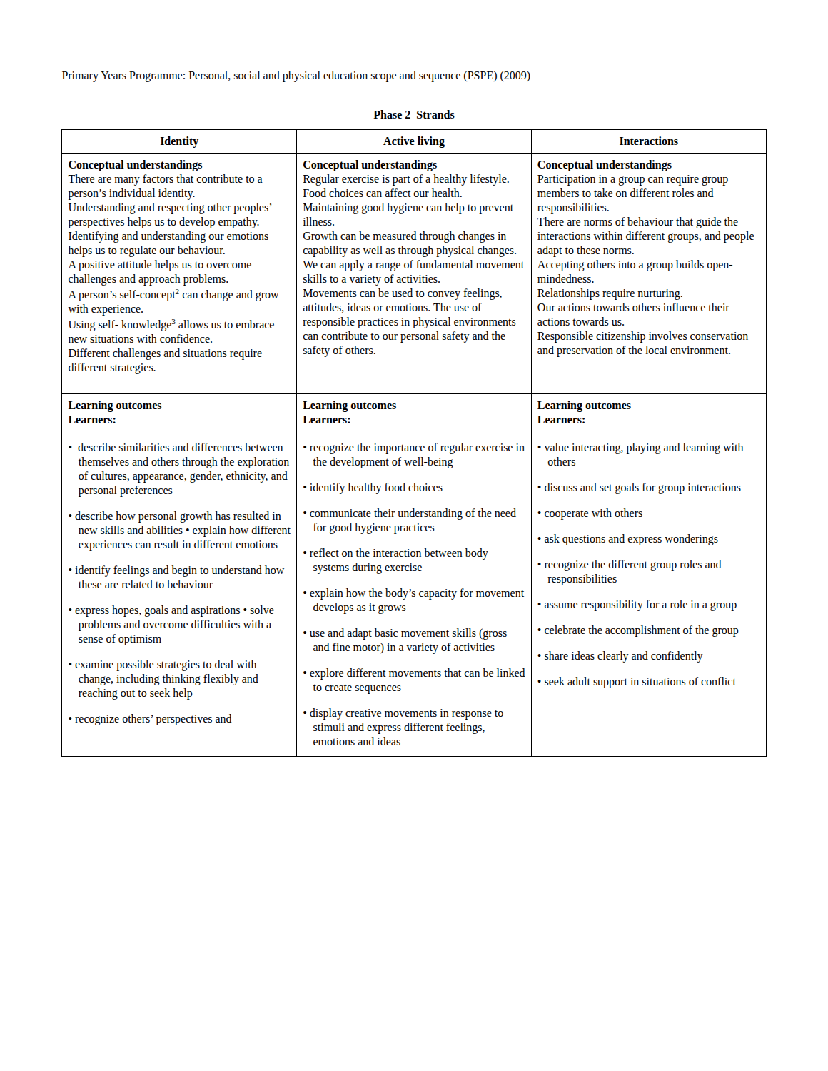Primary Years Programme: Personal, social and physical education scope and sequence (PSPE) (2009)
Phase 2 Strands
| Identity | Active living | Interactions |
| --- | --- | --- |
| Conceptual understandings There are many factors that contribute to a person’s individual identity. Understanding and respecting other peoples’ perspectives helps us to develop empathy. Identifying and understanding our emotions helps us to regulate our behaviour. A positive attitude helps us to overcome challenges and approach problems. A person’s self-concept 2 can change and grow with experience. Using self- knowledge 3 allows us to embrace new situations with confidence. Different challenges and situations require different strategies. | Conceptual understandings Regular exercise is part of a healthy lifestyle. Food choices can affect our health. Maintaining good hygiene can help to prevent illness. Growth can be measured through changes in capability as well as through physical changes. We can apply a range of fundamental movement skills to a variety of activities. Movements can be used to convey feelings, attitudes, ideas or emotions. The use of responsible practices in physical environments can contribute to our personal safety and the safety of others. | Conceptual understandings Participation in a group can require group members to take on different roles and responsibilities. There are norms of behaviour that guide the interactions within different groups, and people adapt to these norms. Accepting others into a group builds open-mindedness. Relationships require nurturing. Our actions towards others influence their actions towards us. Responsible citizenship involves conservation and preservation of the local environment. |
| Learning outcomes Learners: • describe similarities and differences between themselves and others through the exploration of cultures, appearance, gender, ethnicity, and personal preferences • describe how personal growth has resulted in new skills and abilities • explain how different experiences can result in different emotions • identify feelings and begin to understand how these are related to behaviour • express hopes, goals and aspirations • solve problems and overcome difficulties with a sense of optimism • examine possible strategies to deal with change, including thinking flexibly and reaching out to seek help • recognize others’ perspectives and | Learning outcomes Learners: • recognize the importance of regular exercise in the development of well-being • identify healthy food choices • communicate their understanding of the need for good hygiene practices • reflect on the interaction between body systems during exercise • explain how the body’s capacity for movement develops as it grows • use and adapt basic movement skills (gross and fine motor) in a variety of activities • explore different movements that can be linked to create sequences • display creative movements in response to stimuli and express different feelings, emotions and ideas | Learning outcomes Learners: • value interacting, playing and learning with others • discuss and set goals for group interactions • cooperate with others • ask questions and express wonderings • recognize the different group roles and responsibilities • assume responsibility for a role in a group • celebrate the accomplishment of the group • share ideas clearly and confidently • seek adult support in situations of conflict |